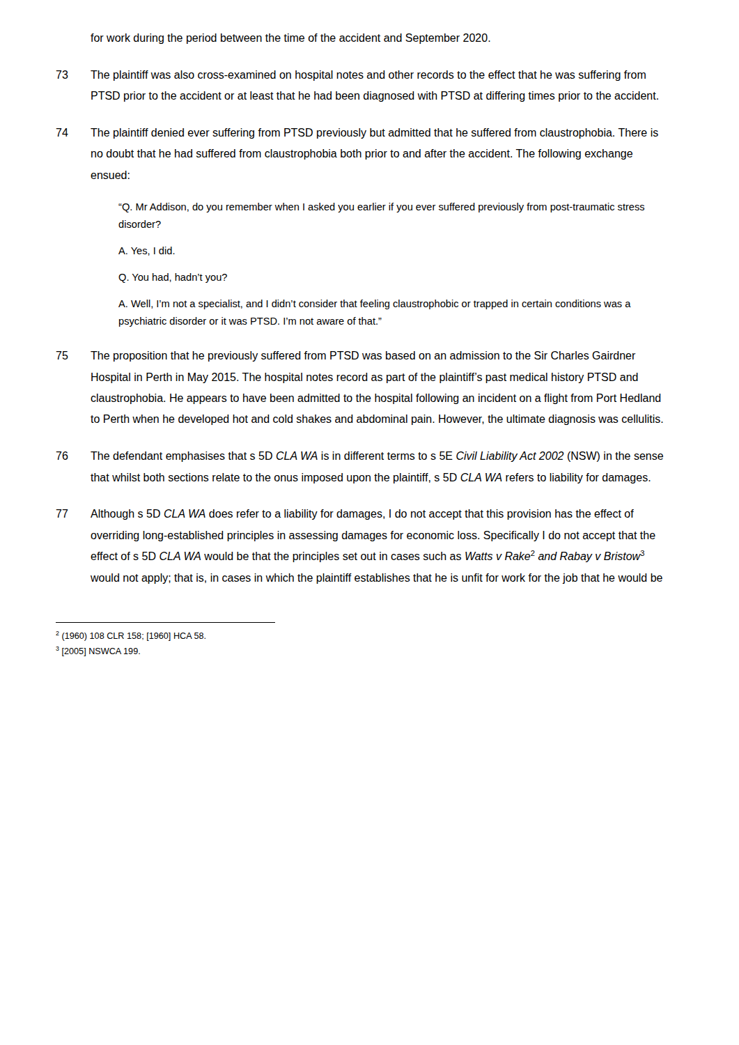for work during the period between the time of the accident and September 2020.
The plaintiff was also cross-examined on hospital notes and other records to the effect that he was suffering from PTSD prior to the accident or at least that he had been diagnosed with PTSD at differing times prior to the accident.
The plaintiff denied ever suffering from PTSD previously but admitted that he suffered from claustrophobia. There is no doubt that he had suffered from claustrophobia both prior to and after the accident. The following exchange ensued:
“Q. Mr Addison, do you remember when I asked you earlier if you ever suffered previously from post-traumatic stress disorder?
A. Yes, I did.
Q. You had, hadn’t you?
A. Well, I’m not a specialist, and I didn’t consider that feeling claustrophobic or trapped in certain conditions was a psychiatric disorder or it was PTSD. I’m not aware of that.”
The proposition that he previously suffered from PTSD was based on an admission to the Sir Charles Gairdner Hospital in Perth in May 2015. The hospital notes record as part of the plaintiff’s past medical history PTSD and claustrophobia. He appears to have been admitted to the hospital following an incident on a flight from Port Hedland to Perth when he developed hot and cold shakes and abdominal pain. However, the ultimate diagnosis was cellulitis.
The defendant emphasises that s 5D CLA WA is in different terms to s 5E Civil Liability Act 2002 (NSW) in the sense that whilst both sections relate to the onus imposed upon the plaintiff, s 5D CLA WA refers to liability for damages.
Although s 5D CLA WA does refer to a liability for damages, I do not accept that this provision has the effect of overriding long-established principles in assessing damages for economic loss. Specifically I do not accept that the effect of s 5D CLA WA would be that the principles set out in cases such as Watts v Rake2 and Rabay v Bristow3 would not apply; that is, in cases in which the plaintiff establishes that he is unfit for work for the job that he would be
2 (1960) 108 CLR 158; [1960] HCA 58.
3 [2005] NSWCA 199.